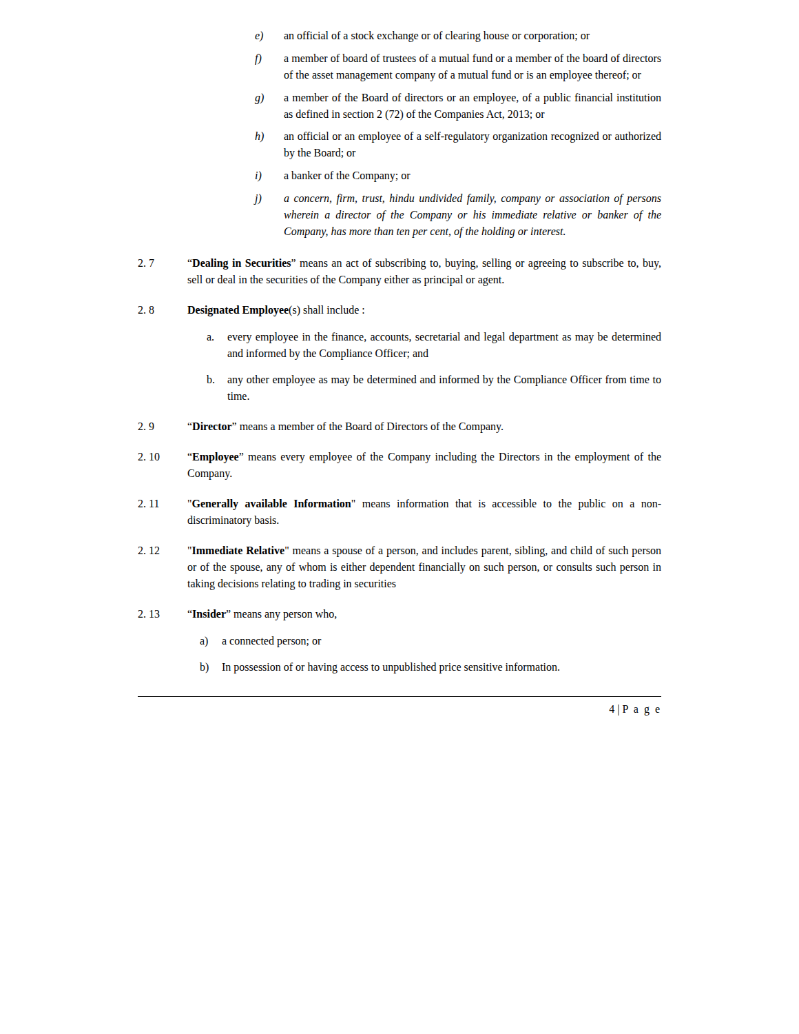e) an official of a stock exchange or of clearing house or corporation; or
f) a member of board of trustees of a mutual fund or a member of the board of directors of the asset management company of a mutual fund or is an employee thereof; or
g) a member of the Board of directors or an employee, of a public financial institution as defined in section 2 (72) of the Companies Act, 2013; or
h) an official or an employee of a self-regulatory organization recognized or authorized by the Board; or
i) a banker of the Company; or
j) a concern, firm, trust, hindu undivided family, company or association of persons wherein a director of the Company or his immediate relative or banker of the Company, has more than ten per cent, of the holding or interest.
2. 7 “Dealing in Securities” means an act of subscribing to, buying, selling or agreeing to subscribe to, buy, sell or deal in the securities of the Company either as principal or agent.
2. 8 Designated Employee(s) shall include :
a. every employee in the finance, accounts, secretarial and legal department as may be determined and informed by the Compliance Officer; and
b. any other employee as may be determined and informed by the Compliance Officer from time to time.
2. 9 “Director” means a member of the Board of Directors of the Company.
2. 10 “Employee” means every employee of the Company including the Directors in the employment of the Company.
2. 11 "Generally available Information" means information that is accessible to the public on a non-discriminatory basis.
2. 12 "Immediate Relative" means a spouse of a person, and includes parent, sibling, and child of such person or of the spouse, any of whom is either dependent financially on such person, or consults such person in taking decisions relating to trading in securities
2. 13 “Insider” means any person who,
a) a connected person; or
b) In possession of or having access to unpublished price sensitive information.
4 | P a g e